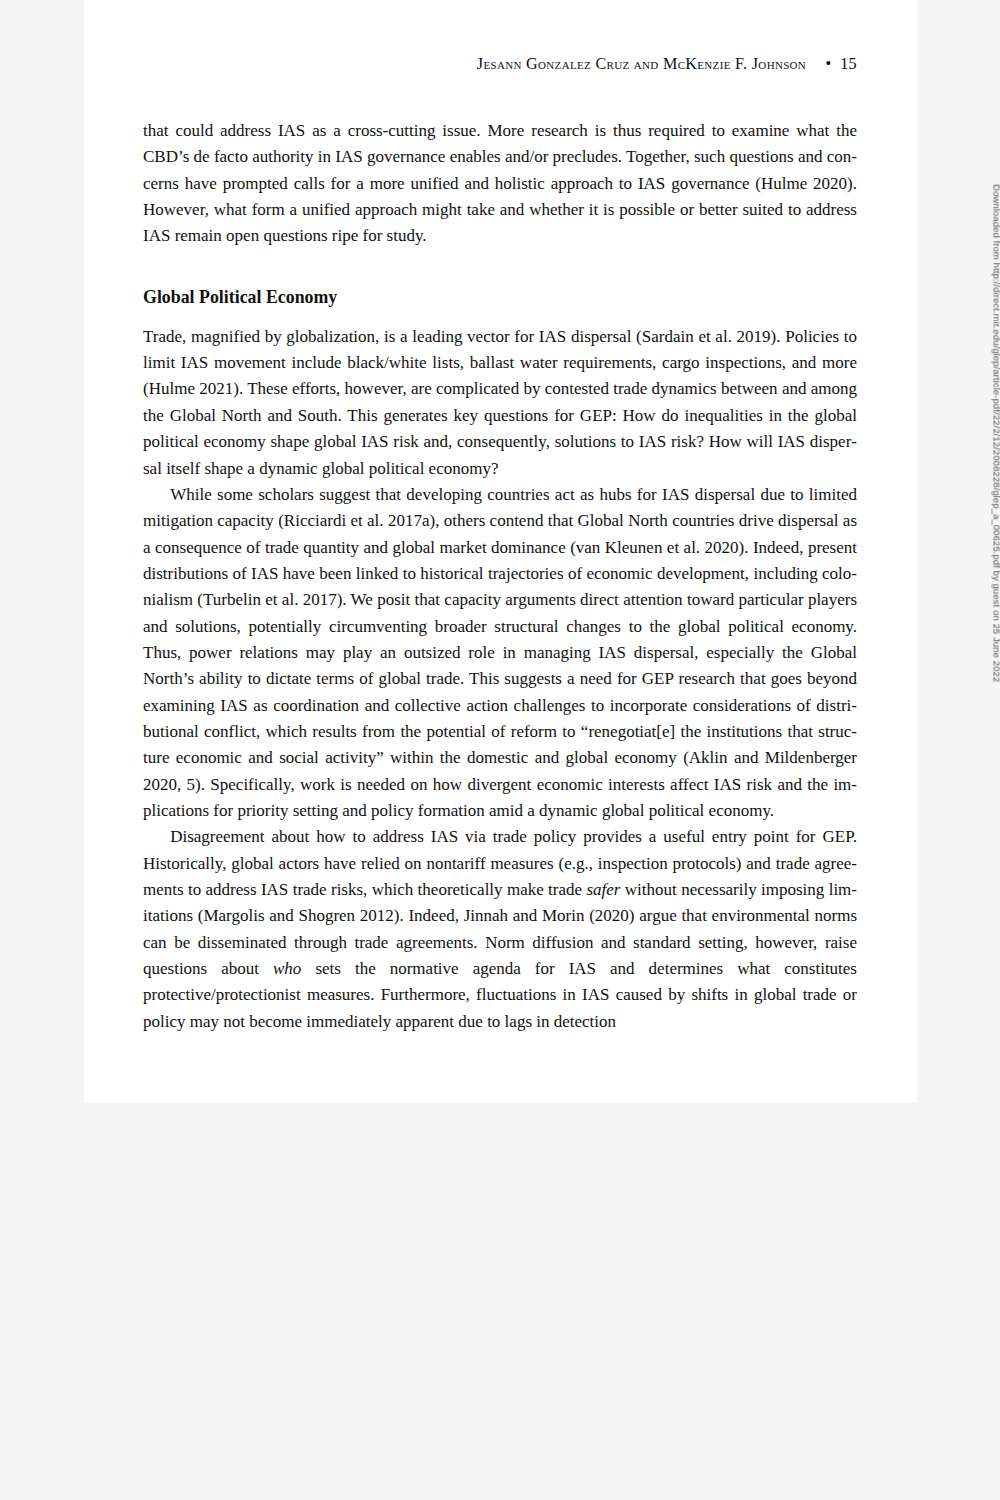Jesann Gonzalez Cruz and McKenzie F. Johnson• 15
that could address IAS as a cross-cutting issue. More research is thus required to examine what the CBD’s de facto authority in IAS governance enables and/or precludes. Together, such questions and concerns have prompted calls for a more unified and holistic approach to IAS governance (Hulme 2020). However, what form a unified approach might take and whether it is possible or better suited to address IAS remain open questions ripe for study.
Global Political Economy
Trade, magnified by globalization, is a leading vector for IAS dispersal (Sardain et al. 2019). Policies to limit IAS movement include black/white lists, ballast water requirements, cargo inspections, and more (Hulme 2021). These efforts, however, are complicated by contested trade dynamics between and among the Global North and South. This generates key questions for GEP: How do inequalities in the global political economy shape global IAS risk and, consequently, solutions to IAS risk? How will IAS dispersal itself shape a dynamic global political economy?
While some scholars suggest that developing countries act as hubs for IAS dispersal due to limited mitigation capacity (Ricciardi et al. 2017a), others contend that Global North countries drive dispersal as a consequence of trade quantity and global market dominance (van Kleunen et al. 2020). Indeed, present distributions of IAS have been linked to historical trajectories of economic development, including colonialism (Turbelin et al. 2017). We posit that capacity arguments direct attention toward particular players and solutions, potentially circumventing broader structural changes to the global political economy. Thus, power relations may play an outsized role in managing IAS dispersal, especially the Global North’s ability to dictate terms of global trade. This suggests a need for GEP research that goes beyond examining IAS as coordination and collective action challenges to incorporate considerations of distributional conflict, which results from the potential of reform to “renegotiat[e] the institutions that structure economic and social activity” within the domestic and global economy (Aklin and Mildenberger 2020, 5). Specifically, work is needed on how divergent economic interests affect IAS risk and the implications for priority setting and policy formation amid a dynamic global political economy.
Disagreement about how to address IAS via trade policy provides a useful entry point for GEP. Historically, global actors have relied on nontariff measures (e.g., inspection protocols) and trade agreements to address IAS trade risks, which theoretically make trade safer without necessarily imposing limitations (Margolis and Shogren 2012). Indeed, Jinnah and Morin (2020) argue that environmental norms can be disseminated through trade agreements. Norm diffusion and standard setting, however, raise questions about who sets the normative agenda for IAS and determines what constitutes protective/protectionist measures. Furthermore, fluctuations in IAS caused by shifts in global trade or policy may not become immediately apparent due to lags in detection
Downloaded from http://direct.mit.edu/glep/article-pdf/22/2/12/2008228/glep_a_00625.pdf by guest on 25 June 2022